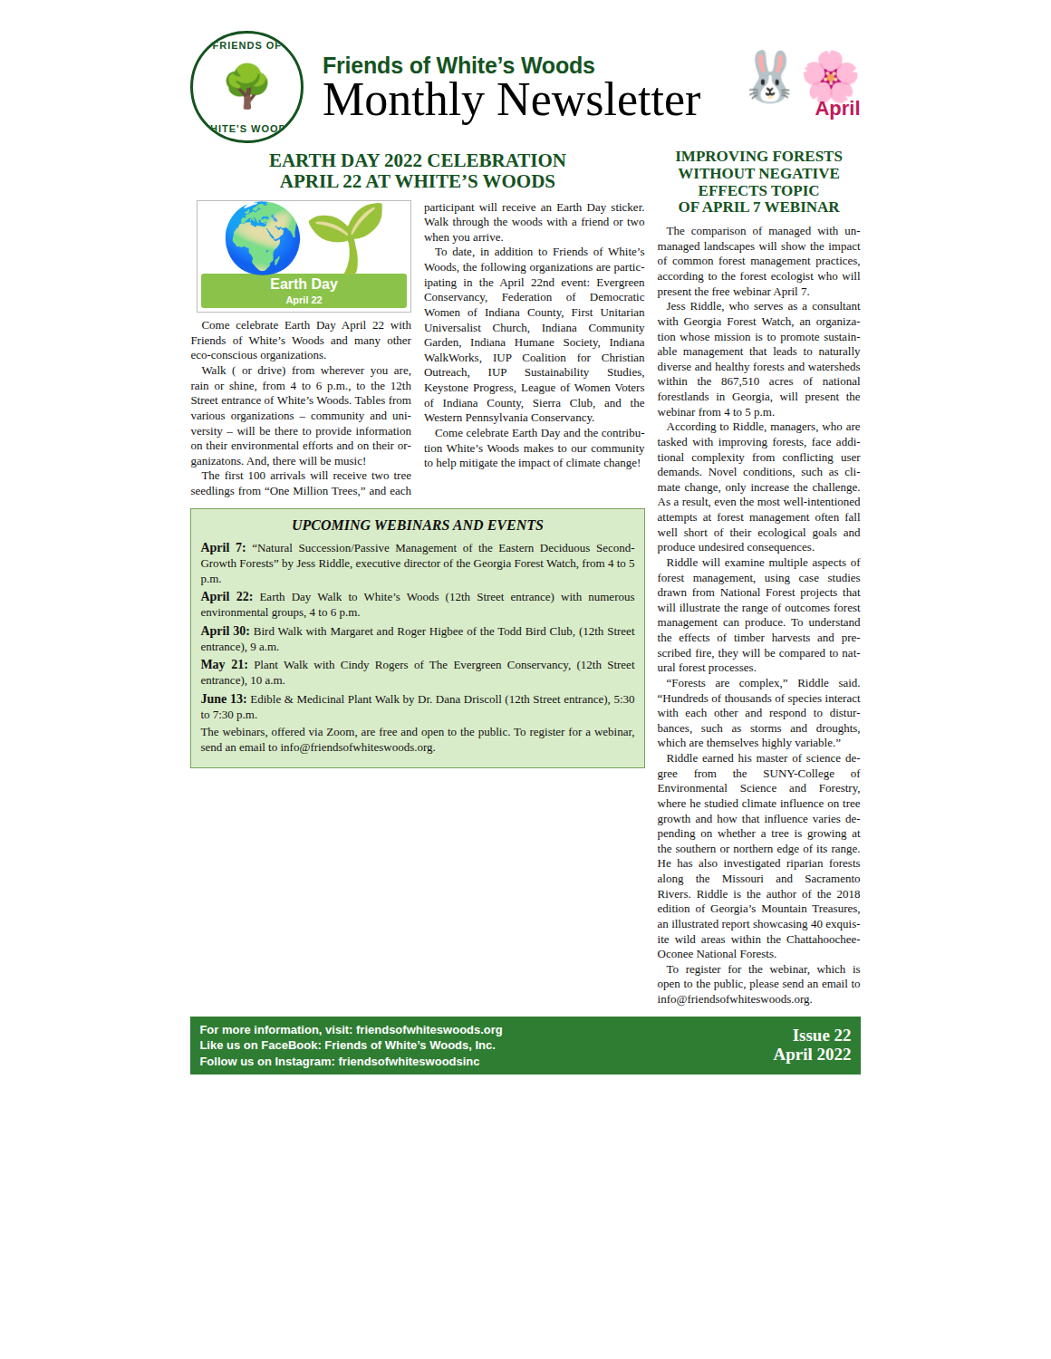FRIENDS OF WHITE'S WOODS
🌳
Friends of White’s Woods
Monthly Newsletter
🐰🌸
April
Earth Day 2022 Celebration
April 22 at White’s Woods
🌍🌱
Earth DayApril 22
Come celebrate Earth Day April 22 with Friends of White’s Woods and many other eco-conscious organizations.
Walk ( or drive) from wherever you are, rain or shine, from 4 to 6 p.m., to the 12th Street entrance of White’s Woods. Tables from various organizations – community and university – will be there to provide information on their environmental efforts and on their organizatons. And, there will be music!
The first 100 arrivals will receive two tree seedlings from “One Million Trees,” and each participant will receive an Earth Day sticker. Walk through the woods with a friend or two when you arrive.
To date, in addition to Friends of White’s Woods, the following organizations are participating in the April 22nd event: Evergreen Conservancy, Federation of Democratic Women of Indiana County, First Unitarian Universalist Church, Indiana Community Garden, Indiana Humane Society, Indiana WalkWorks, IUP Coalition for Christian Outreach, IUP Sustainability Studies, Keystone Progress, League of Women Voters of Indiana County, Sierra Club, and the Western Pennsylvania Conservancy.
Come celebrate Earth Day and the contribution White’s Woods makes to our community to help mitigate the impact of climate change!
UPCOMING WEBINARS AND EVENTS
April 7: “Natural Succession/Passive Management of the Eastern Deciduous Second-Growth Forests” by Jess Riddle, executive director of the Georgia Forest Watch, from 4 to 5 p.m.
April 22: Earth Day Walk to White’s Woods (12th Street entrance) with numerous environmental groups, 4 to 6 p.m.
April 30: Bird Walk with Margaret and Roger Higbee of the Todd Bird Club, (12th Street entrance), 9 a.m.
May 21: Plant Walk with Cindy Rogers of The Evergreen Conservancy, (12th Street entrance), 10 a.m.
June 13: Edible & Medicinal Plant Walk by Dr. Dana Driscoll (12th Street entrance), 5:30 to 7:30 p.m.
The webinars, offered via Zoom, are free and open to the public. To register for a webinar, send an email to info@friendsofwhiteswoods.org.
Improving Forests Without Negative Effects Topic
of April 7 Webinar
The comparison of managed with unmanaged landscapes will show the impact of common forest management practices, according to the forest ecologist who will present the free webinar April 7.
Jess Riddle, who serves as a consultant with Georgia Forest Watch, an organization whose mission is to promote sustainable management that leads to naturally diverse and healthy forests and watersheds within the 867,510 acres of national forestlands in Georgia, will present the webinar from 4 to 5 p.m.
According to Riddle, managers, who are tasked with improving forests, face additional complexity from conflicting user demands. Novel conditions, such as climate change, only increase the challenge. As a result, even the most well-intentioned attempts at forest management often fall well short of their ecological goals and produce undesired consequences.
Riddle will examine multiple aspects of forest management, using case studies drawn from National Forest projects that will illustrate the range of outcomes forest management can produce. To understand the effects of timber harvests and prescribed fire, they will be compared to natural forest processes.
“Forests are complex,” Riddle said. “Hundreds of thousands of species interact with each other and respond to disturbances, such as storms and droughts, which are themselves highly variable.”
Riddle earned his master of science degree from the SUNY-College of Environmental Science and Forestry, where he studied climate influence on tree growth and how that influence varies depending on whether a tree is growing at the southern or northern edge of its range. He has also investigated riparian forests along the Missouri and Sacramento Rivers. Riddle is the author of the 2018 edition of Georgia’s Mountain Treasures, an illustrated report showcasing 40 exquisite wild areas within the Chattahoochee-Oconee National Forests.
To register for the webinar, which is open to the public, please send an email to info@friendsofwhiteswoods.org.
For more information, visit: friendsofwhiteswoods.org
Like us on FaceBook: Friends of White’s Woods, Inc.
Follow us on Instagram: friendsofwhiteswoodsinc
Issue 22
April 2022